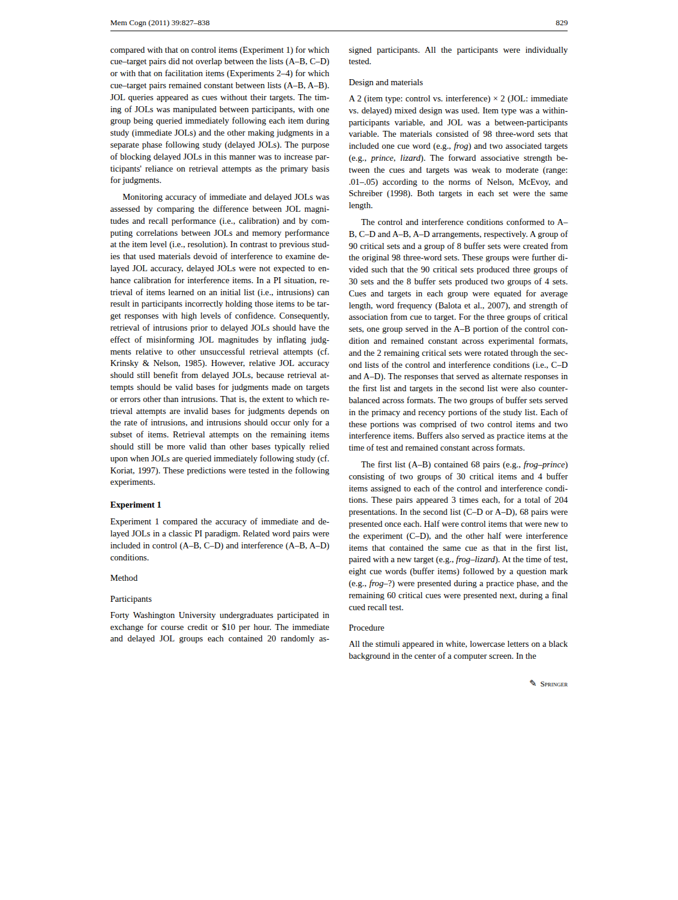Mem Cogn (2011) 39:827–838 829
compared with that on control items (Experiment 1) for which cue–target pairs did not overlap between the lists (A–B, C–D) or with that on facilitation items (Experiments 2–4) for which cue–target pairs remained constant between lists (A–B, A–B). JOL queries appeared as cues without their targets. The timing of JOLs was manipulated between participants, with one group being queried immediately following each item during study (immediate JOLs) and the other making judgments in a separate phase following study (delayed JOLs). The purpose of blocking delayed JOLs in this manner was to increase participants' reliance on retrieval attempts as the primary basis for judgments.
Monitoring accuracy of immediate and delayed JOLs was assessed by comparing the difference between JOL magnitudes and recall performance (i.e., calibration) and by computing correlations between JOLs and memory performance at the item level (i.e., resolution). In contrast to previous studies that used materials devoid of interference to examine delayed JOL accuracy, delayed JOLs were not expected to enhance calibration for interference items. In a PI situation, retrieval of items learned on an initial list (i.e., intrusions) can result in participants incorrectly holding those items to be target responses with high levels of confidence. Consequently, retrieval of intrusions prior to delayed JOLs should have the effect of misinforming JOL magnitudes by inflating judgments relative to other unsuccessful retrieval attempts (cf. Krinsky & Nelson, 1985). However, relative JOL accuracy should still benefit from delayed JOLs, because retrieval attempts should be valid bases for judgments made on targets or errors other than intrusions. That is, the extent to which retrieval attempts are invalid bases for judgments depends on the rate of intrusions, and intrusions should occur only for a subset of items. Retrieval attempts on the remaining items should still be more valid than other bases typically relied upon when JOLs are queried immediately following study (cf. Koriat, 1997). These predictions were tested in the following experiments.
Experiment 1
Experiment 1 compared the accuracy of immediate and delayed JOLs in a classic PI paradigm. Related word pairs were included in control (A–B, C–D) and interference (A–B, A–D) conditions.
Method
Participants
Forty Washington University undergraduates participated in exchange for course credit or $10 per hour. The immediate and delayed JOL groups each contained 20 randomly assigned participants. All the participants were individually tested.
Design and materials
A 2 (item type: control vs. interference) × 2 (JOL: immediate vs. delayed) mixed design was used. Item type was a within-participants variable, and JOL was a between-participants variable. The materials consisted of 98 three-word sets that included one cue word (e.g., frog) and two associated targets (e.g., prince, lizard). The forward associative strength between the cues and targets was weak to moderate (range: .01–.05) according to the norms of Nelson, McEvoy, and Schreiber (1998). Both targets in each set were the same length.
The control and interference conditions conformed to A–B, C–D and A–B, A–D arrangements, respectively. A group of 90 critical sets and a group of 8 buffer sets were created from the original 98 three-word sets. These groups were further divided such that the 90 critical sets produced three groups of 30 sets and the 8 buffer sets produced two groups of 4 sets. Cues and targets in each group were equated for average length, word frequency (Balota et al., 2007), and strength of association from cue to target. For the three groups of critical sets, one group served in the A–B portion of the control condition and remained constant across experimental formats, and the 2 remaining critical sets were rotated through the second lists of the control and interference conditions (i.e., C–D and A–D). The responses that served as alternate responses in the first list and targets in the second list were also counterbalanced across formats. The two groups of buffer sets served in the primacy and recency portions of the study list. Each of these portions was comprised of two control items and two interference items. Buffers also served as practice items at the time of test and remained constant across formats.
The first list (A–B) contained 68 pairs (e.g., frog–prince) consisting of two groups of 30 critical items and 4 buffer items assigned to each of the control and interference conditions. These pairs appeared 3 times each, for a total of 204 presentations. In the second list (C–D or A–D), 68 pairs were presented once each. Half were control items that were new to the experiment (C–D), and the other half were interference items that contained the same cue as that in the first list, paired with a new target (e.g., frog–lizard). At the time of test, eight cue words (buffer items) followed by a question mark (e.g., frog–?) were presented during a practice phase, and the remaining 60 critical cues were presented next, during a final cued recall test.
Procedure
All the stimuli appeared in white, lowercase letters on a black background in the center of a computer screen. In the
✎Springer